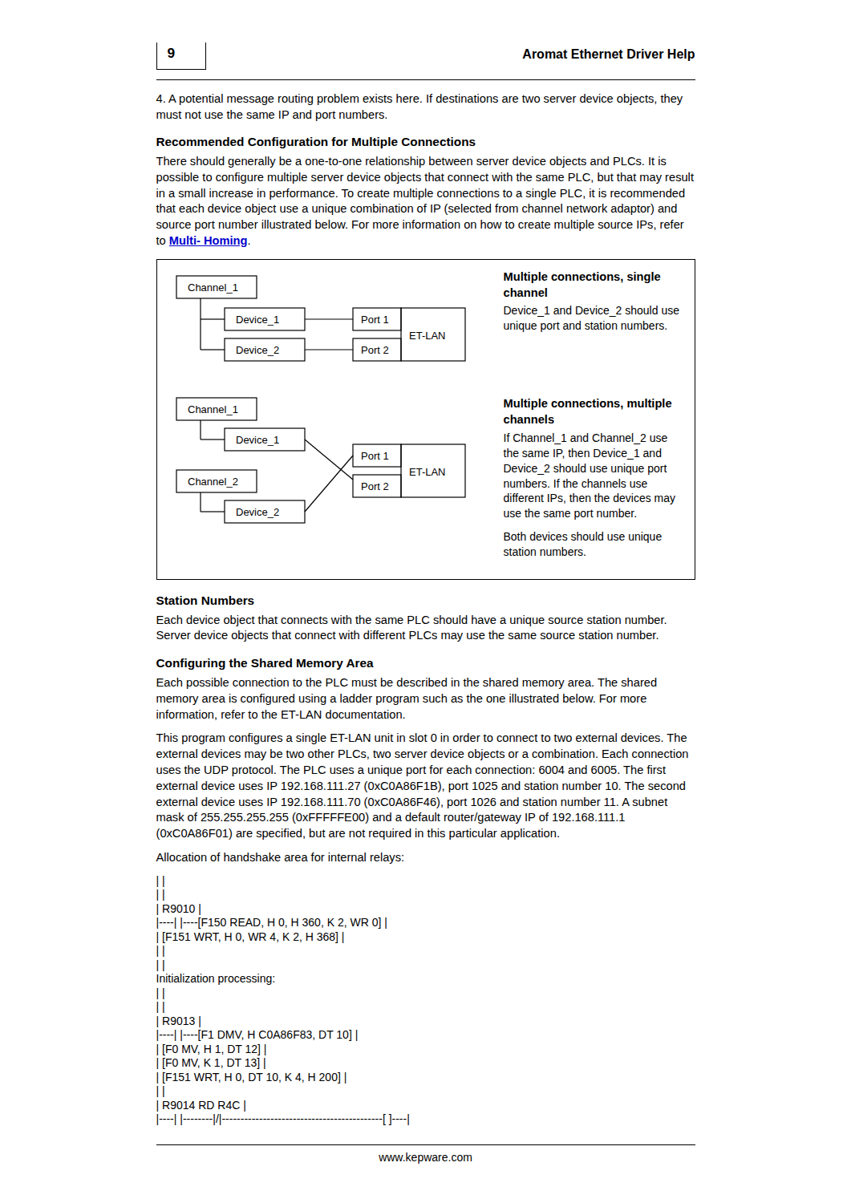9
Aromat Ethernet Driver Help
4. A potential message routing problem exists here. If destinations are two server device objects, they must not use the same IP and port numbers.
Recommended Configuration for Multiple Connections
There should generally be a one-to-one relationship between server device objects and PLCs. It is possible to configure multiple server device objects that connect with the same PLC, but that may result in a small increase in performance. To create multiple connections to a single PLC, it is recommended that each device object use a unique combination of IP (selected from channel network adaptor) and source port number illustrated below. For more information on how to create multiple source IPs, refer to Multi- Homing.
Channel_1 Device_1 Device_2 Port 1 Port 2 ET-LAN Channel_1 Device_1 Channel_2 Device_2 Port 1 Port 2 ET-LAN
Multiple connections, single channel
Device_1 and Device_2 should use unique port and station numbers.
Multiple connections, multiple channels
If Channel_1 and Channel_2 use the same IP, then Device_1 and Device_2 should use unique port numbers. If the channels use different IPs, then the devices may use the same port number.
Both devices should use unique station numbers.
Station Numbers
Each device object that connects with the same PLC should have a unique source station number. Server device objects that connect with different PLCs may use the same source station number.
Configuring the Shared Memory Area
Each possible connection to the PLC must be described in the shared memory area. The shared memory area is configured using a ladder program such as the one illustrated below. For more information, refer to the ET-LAN documentation.
This program configures a single ET-LAN unit in slot 0 in order to connect to two external devices. The external devices may be two other PLCs, two server device objects or a combination. Each connection uses the UDP protocol. The PLC uses a unique port for each connection: 6004 and 6005. The first external device uses IP 192.168.111.27 (0xC0A86F1B), port 1025 and station number 10. The second external device uses IP 192.168.111.70 (0xC0A86F46), port 1026 and station number 11. A subnet mask of 255.255.255.255 (0xFFFFFE00) and a default router/gateway IP of 192.168.111.1 (0xC0A86F01) are specified, but are not required in this particular application.
Allocation of handshake area for internal relays:
| |
| |
| R9010 |
|----| |----[F150 READ, H 0, H 360, K 2, WR 0] |
| [F151 WRT, H 0, WR 4, K 2, H 368] |
| |
| |
Initialization processing:
| |
| |
| R9013 |
|----| |----[F1 DMV, H C0A86F83, DT 10] |
| [F0 MV, H 1, DT 12] |
| [F0 MV, K 1, DT 13] |
| [F151 WRT, H 0, DT 10, K 4, H 200] |
| |
| R9014 RD R4C |
|----| |--------|/|-------------------------------------------[ ]----|
www.kepware.com